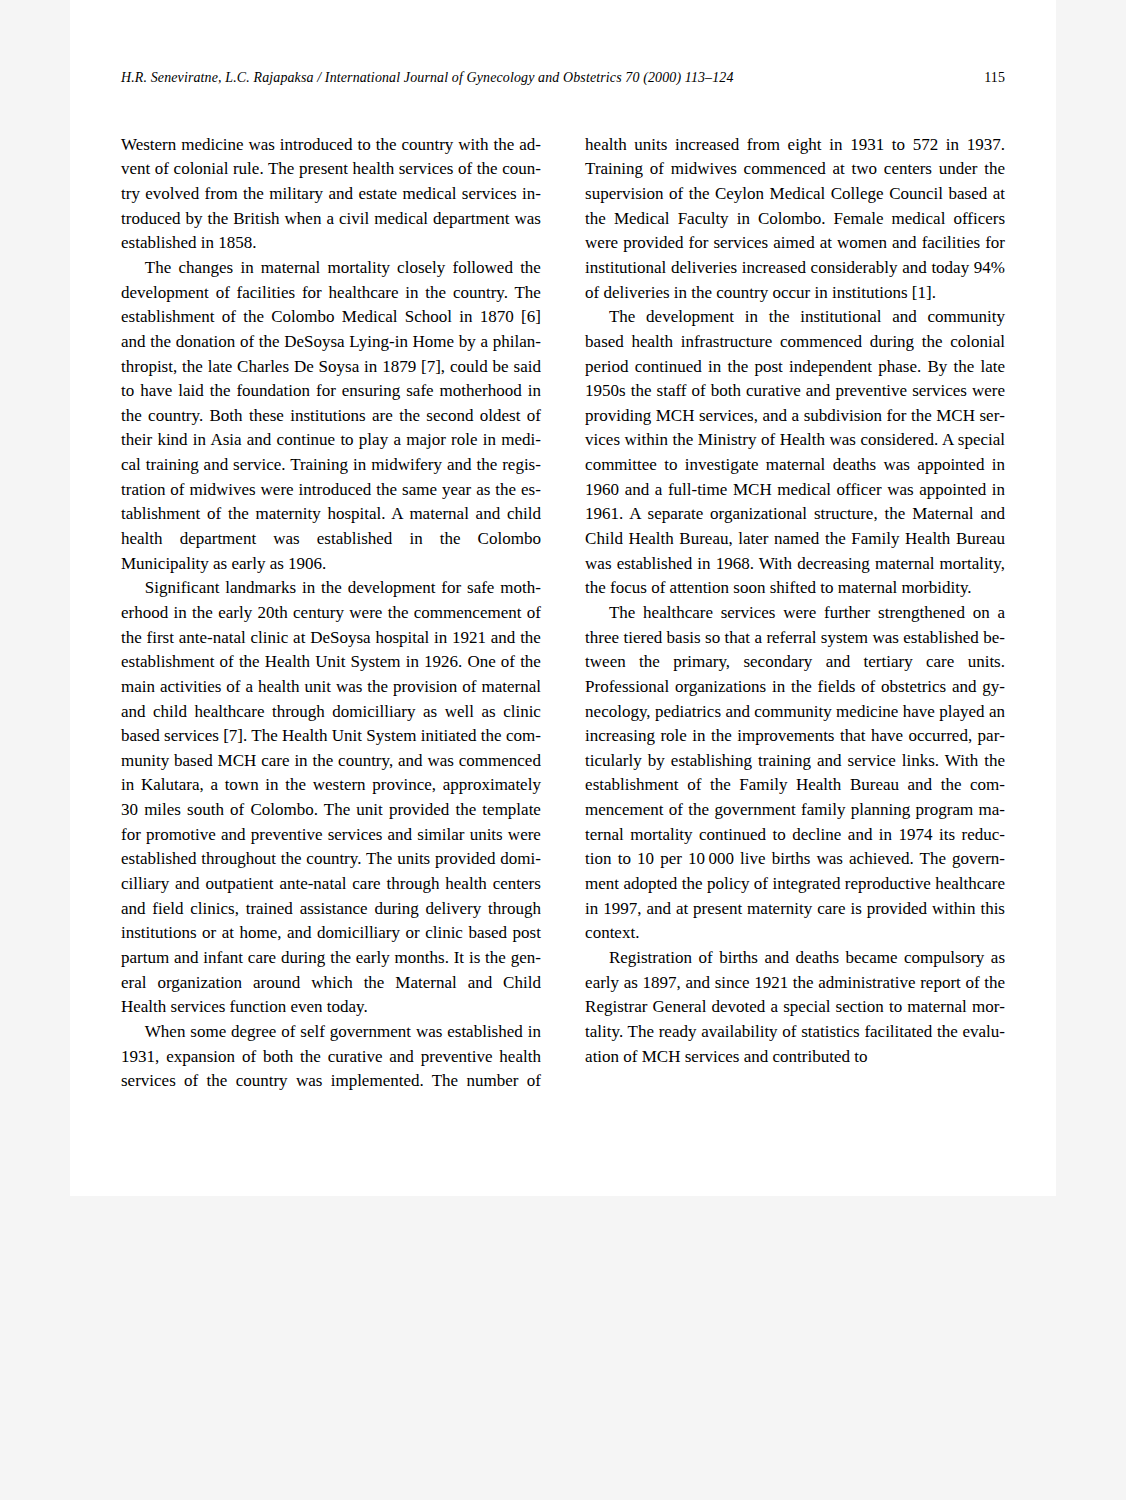H.R. Seneviratne, L.C. Rajapaksa / International Journal of Gynecology and Obstetrics 70 (2000) 113–124 115
Western medicine was introduced to the country with the advent of colonial rule. The present health services of the country evolved from the military and estate medical services introduced by the British when a civil medical department was established in 1858.
The changes in maternal mortality closely followed the development of facilities for healthcare in the country. The establishment of the Colombo Medical School in 1870 [6] and the donation of the DeSoysa Lying-in Home by a philanthropist, the late Charles De Soysa in 1879 [7], could be said to have laid the foundation for ensuring safe motherhood in the country. Both these institutions are the second oldest of their kind in Asia and continue to play a major role in medical training and service. Training in midwifery and the registration of midwives were introduced the same year as the establishment of the maternity hospital. A maternal and child health department was established in the Colombo Municipality as early as 1906.
Significant landmarks in the development for safe motherhood in the early 20th century were the commencement of the first ante-natal clinic at DeSoysa hospital in 1921 and the establishment of the Health Unit System in 1926. One of the main activities of a health unit was the provision of maternal and child healthcare through domicilliary as well as clinic based services [7]. The Health Unit System initiated the community based MCH care in the country, and was commenced in Kalutara, a town in the western province, approximately 30 miles south of Colombo. The unit provided the template for promotive and preventive services and similar units were established throughout the country. The units provided domicilliary and outpatient ante-natal care through health centers and field clinics, trained assistance during delivery through institutions or at home, and domicilliary or clinic based post partum and infant care during the early months. It is the general organization around which the Maternal and Child Health services function even today.
When some degree of self government was established in 1931, expansion of both the curative and preventive health services of the country was implemented. The number of health units increased from eight in 1931 to 572 in 1937. Training of midwives commenced at two centers under the supervision of the Ceylon Medical College Council based at the Medical Faculty in Colombo. Female medical officers were provided for services aimed at women and facilities for institutional deliveries increased considerably and today 94% of deliveries in the country occur in institutions [1].
The development in the institutional and community based health infrastructure commenced during the colonial period continued in the post independent phase. By the late 1950s the staff of both curative and preventive services were providing MCH services, and a subdivision for the MCH services within the Ministry of Health was considered. A special committee to investigate maternal deaths was appointed in 1960 and a full-time MCH medical officer was appointed in 1961. A separate organizational structure, the Maternal and Child Health Bureau, later named the Family Health Bureau was established in 1968. With decreasing maternal mortality, the focus of attention soon shifted to maternal morbidity.
The healthcare services were further strengthened on a three tiered basis so that a referral system was established between the primary, secondary and tertiary care units. Professional organizations in the fields of obstetrics and gynecology, pediatrics and community medicine have played an increasing role in the improvements that have occurred, particularly by establishing training and service links. With the establishment of the Family Health Bureau and the commencement of the government family planning program maternal mortality continued to decline and in 1974 its reduction to 10 per 10 000 live births was achieved. The government adopted the policy of integrated reproductive healthcare in 1997, and at present maternity care is provided within this context.
Registration of births and deaths became compulsory as early as 1897, and since 1921 the administrative report of the Registrar General devoted a special section to maternal mortality. The ready availability of statistics facilitated the evaluation of MCH services and contributed to